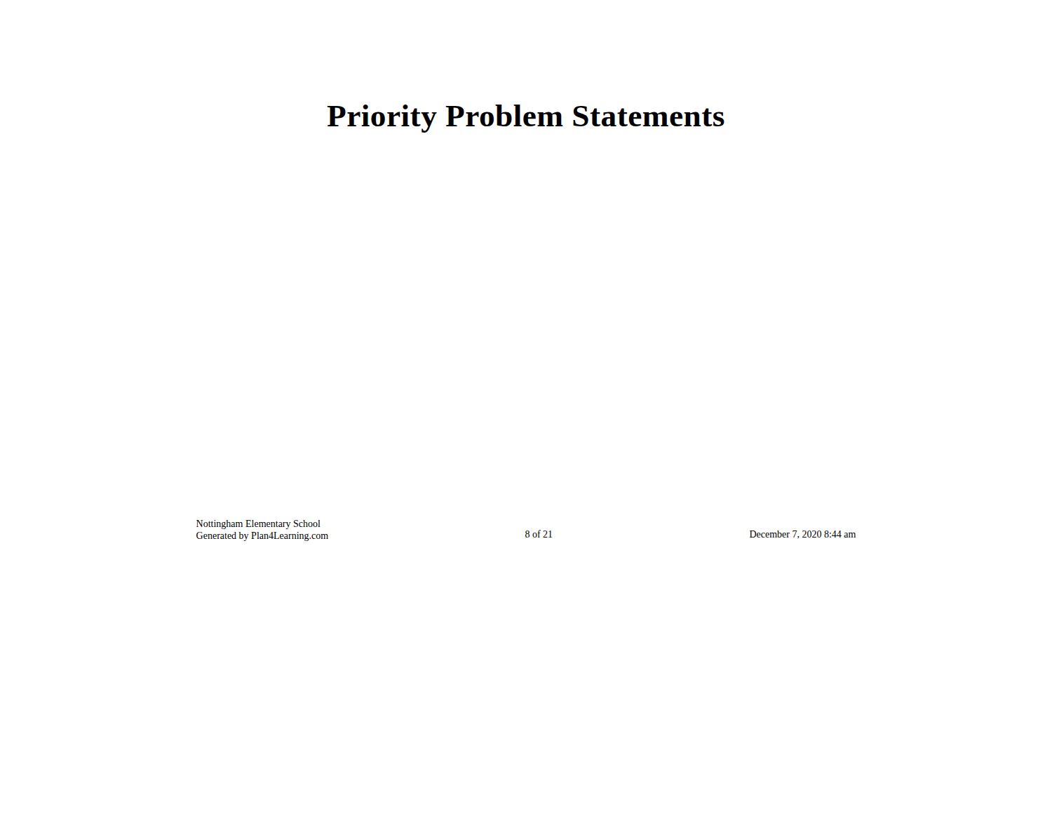Priority Problem Statements
Nottingham Elementary School
Generated by Plan4Learning.com
8 of 21
December 7, 2020 8:44 am